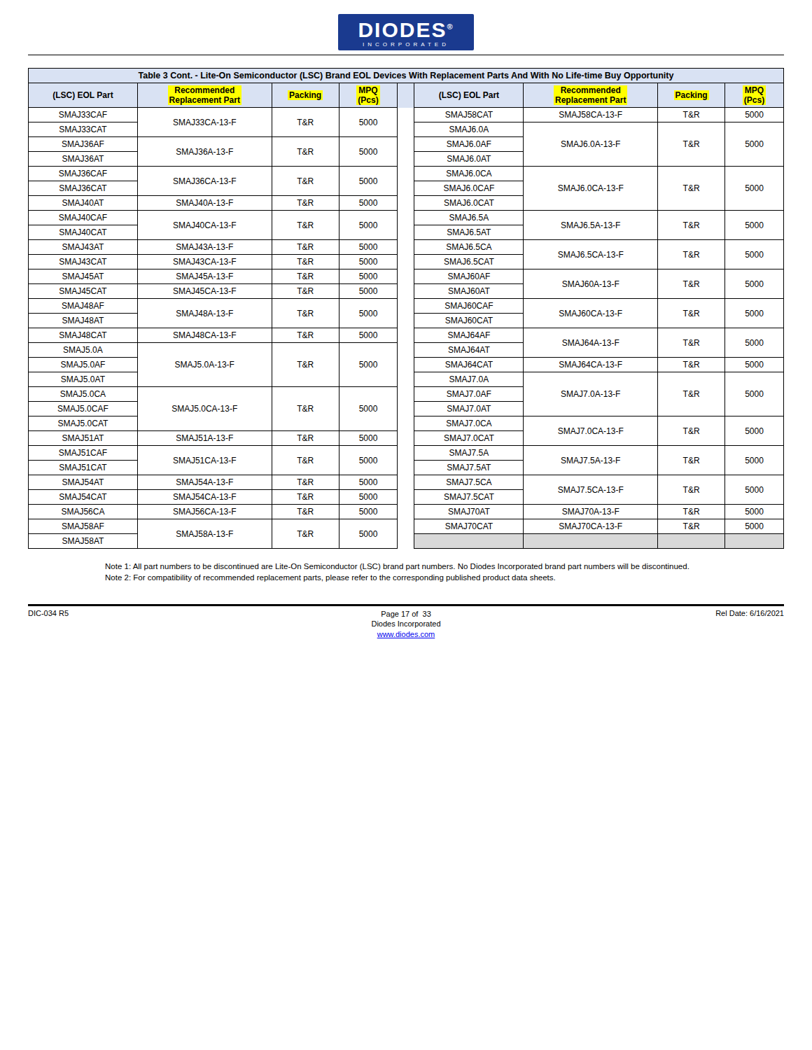DIODES®
INCORPORATED
| Table 3 Cont. - Lite-On Semiconductor (LSC) Brand EOL Devices With Replacement Parts And With No Life-time Buy Opportunity |
| (LSC) EOL Part | Recommended Replacement Part | Packing | MPQ (Pcs) | | (LSC) EOL Part | Recommended Replacement Part | Packing | MPQ (Pcs) |
| SMAJ33CAF | SMAJ33CA-13-F | T&R | 5000 | | SMAJ58CAT | SMAJ58CA-13-F | T&R | 5000 |
| SMAJ33CAT | | SMAJ6.0A | SMAJ6.0A-13-F | T&R | 5000 |
| SMAJ36AF | SMAJ36A-13-F | T&R | 5000 | | SMAJ6.0AF |
| SMAJ36AT | | SMAJ6.0AT |
| SMAJ36CAF | SMAJ36CA-13-F | T&R | 5000 | | SMAJ6.0CA | SMAJ6.0CA-13-F | T&R | 5000 |
| SMAJ36CAT | | SMAJ6.0CAF |
| SMAJ40AT | SMAJ40A-13-F | T&R | 5000 | | SMAJ6.0CAT |
| SMAJ40CAF | SMAJ40CA-13-F | T&R | 5000 | | SMAJ6.5A | SMAJ6.5A-13-F | T&R | 5000 |
| SMAJ40CAT | | SMAJ6.5AT |
| SMAJ43AT | SMAJ43A-13-F | T&R | 5000 | | SMAJ6.5CA | SMAJ6.5CA-13-F | T&R | 5000 |
| SMAJ43CAT | SMAJ43CA-13-F | T&R | 5000 | | SMAJ6.5CAT |
| SMAJ45AT | SMAJ45A-13-F | T&R | 5000 | | SMAJ60AF | SMAJ60A-13-F | T&R | 5000 |
| SMAJ45CAT | SMAJ45CA-13-F | T&R | 5000 | | SMAJ60AT |
| SMAJ48AF | SMAJ48A-13-F | T&R | 5000 | | SMAJ60CAF | SMAJ60CA-13-F | T&R | 5000 |
| SMAJ48AT | | SMAJ60CAT |
| SMAJ48CAT | SMAJ48CA-13-F | T&R | 5000 | | SMAJ64AF | SMAJ64A-13-F | T&R | 5000 |
| SMAJ5.0A | SMAJ5.0A-13-F | T&R | 5000 | | SMAJ64AT |
| SMAJ5.0AF | | SMAJ64CAT | SMAJ64CA-13-F | T&R | 5000 |
| SMAJ5.0AT | | SMAJ7.0A | SMAJ7.0A-13-F | T&R | 5000 |
| SMAJ5.0CA | SMAJ5.0CA-13-F | T&R | 5000 | | SMAJ7.0AF |
| SMAJ5.0CAF | | SMAJ7.0AT |
| SMAJ5.0CAT | | SMAJ7.0CA | SMAJ7.0CA-13-F | T&R | 5000 |
| SMAJ51AT | SMAJ51A-13-F | T&R | 5000 | | SMAJ7.0CAT |
| SMAJ51CAF | SMAJ51CA-13-F | T&R | 5000 | | SMAJ7.5A | SMAJ7.5A-13-F | T&R | 5000 |
| SMAJ51CAT | | SMAJ7.5AT |
| SMAJ54AT | SMAJ54A-13-F | T&R | 5000 | | SMAJ7.5CA | SMAJ7.5CA-13-F | T&R | 5000 |
| SMAJ54CAT | SMAJ54CA-13-F | T&R | 5000 | | SMAJ7.5CAT |
| SMAJ56CA | SMAJ56CA-13-F | T&R | 5000 | | SMAJ70AT | SMAJ70A-13-F | T&R | 5000 |
| SMAJ58AF | SMAJ58A-13-F | T&R | 5000 | | SMAJ70CAT | SMAJ70CA-13-F | T&R | 5000 |
| SMAJ58AT | | | | | |
Note 1: All part numbers to be discontinued are Lite-On Semiconductor (LSC) brand part numbers. No Diodes Incorporated brand part numbers will be discontinued.
Note 2: For compatibility of recommended replacement parts, please refer to the corresponding published product data sheets.
| DIC-034 R5 | Page 17 of 33 Diodes Incorporated www.diodes.com | Rel Date: 6/16/2021 |